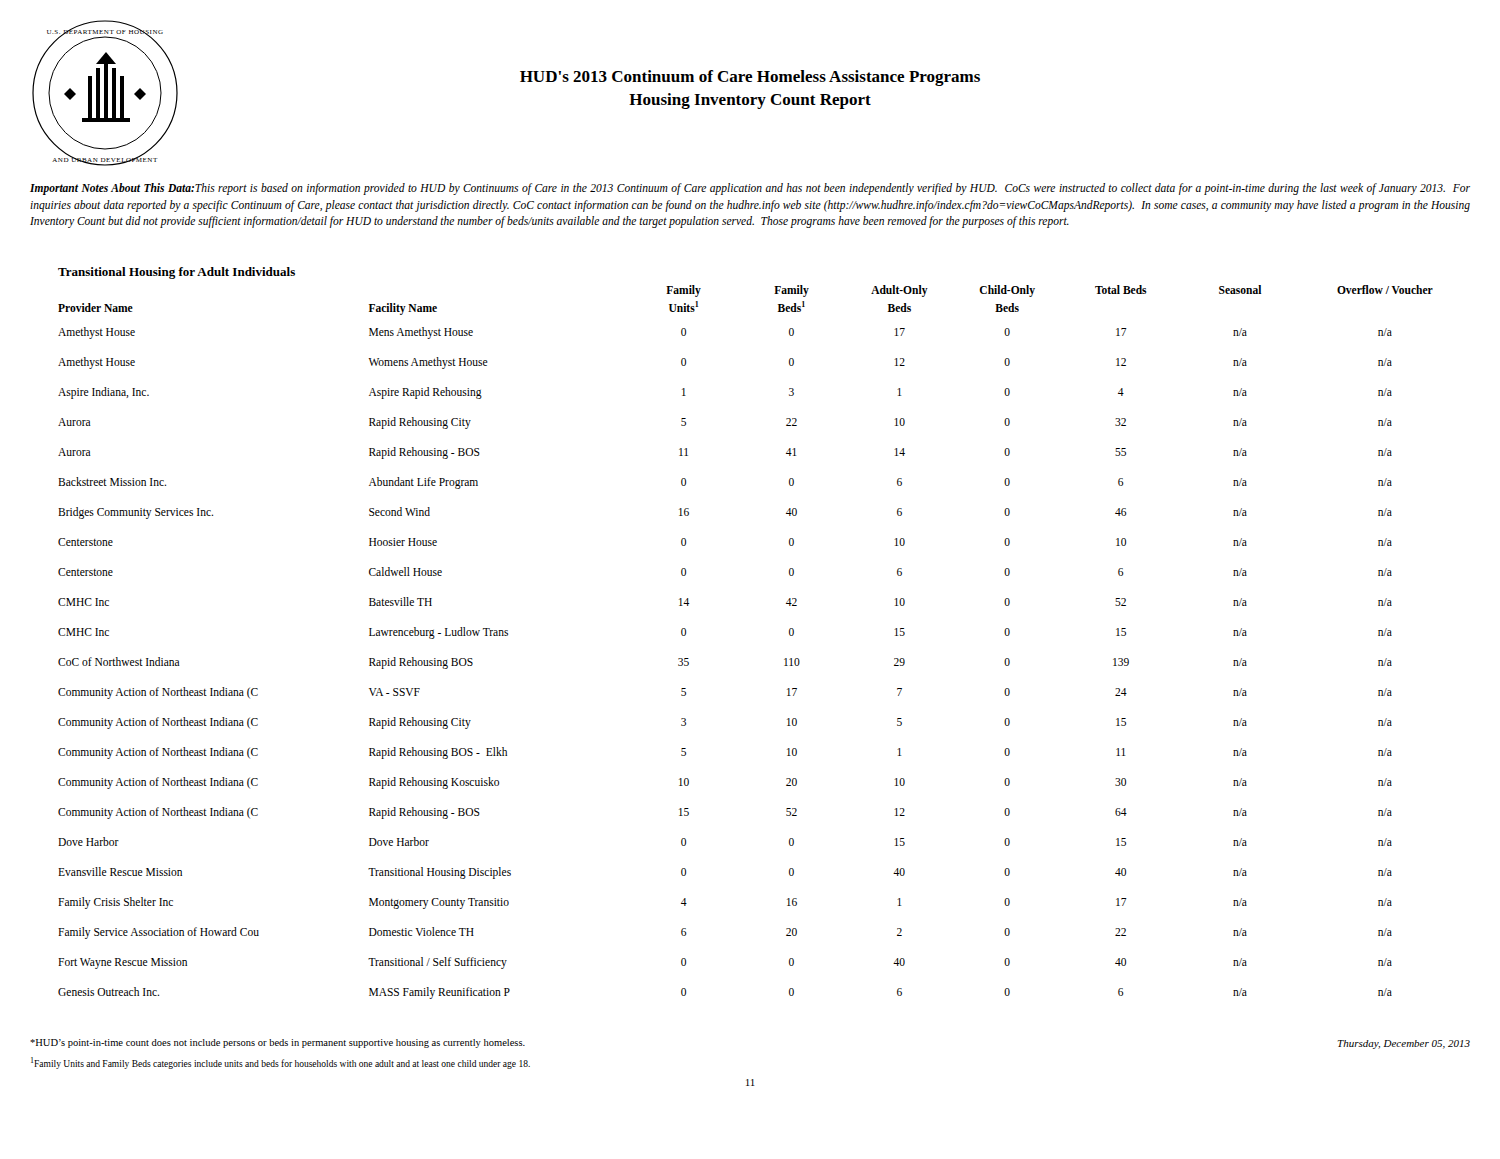U.S. DEPARTMENT OF HOUSING AND URBAN DEVELOPMENT
HUD's 2013 Continuum of Care Homeless Assistance Programs
Housing Inventory Count Report
Important Notes About This Data: This report is based on information provided to HUD by Continuums of Care in the 2013 Continuum of Care application and has not been independently verified by HUD. CoCs were instructed to collect data for a point-in-time during the last week of January 2013. For inquiries about data reported by a specific Continuum of Care, please contact that jurisdiction directly. CoC contact information can be found on the hudhre.info web site (http://www.hudhre.info/index.cfm?do=viewCoCMapsAndReports). In some cases, a community may have listed a program in the Housing Inventory Count but did not provide sufficient information/detail for HUD to understand the number of beds/units available and the target population served. Those programs have been removed for the purposes of this report.
Transitional Housing for Adult Individuals
| | | Family | Family | Adult-Only | Child-Only | Total Beds | Seasonal | Overflow / Voucher |
| --- | --- | --- | --- | --- | --- | --- | --- | --- |
| Provider Name | Facility Name | Units 1 | Beds 1 | Beds | Beds | | | |
| Amethyst House | Mens Amethyst House | 0 | 0 | 17 | 0 | 17 | n/a | n/a |
| Amethyst House | Womens Amethyst House | 0 | 0 | 12 | 0 | 12 | n/a | n/a |
| Aspire Indiana, Inc. | Aspire Rapid Rehousing | 1 | 3 | 1 | 0 | 4 | n/a | n/a |
| Aurora | Rapid Rehousing City | 5 | 22 | 10 | 0 | 32 | n/a | n/a |
| Aurora | Rapid Rehousing - BOS | 11 | 41 | 14 | 0 | 55 | n/a | n/a |
| Backstreet Mission Inc. | Abundant Life Program | 0 | 0 | 6 | 0 | 6 | n/a | n/a |
| Bridges Community Services Inc. | Second Wind | 16 | 40 | 6 | 0 | 46 | n/a | n/a |
| Centerstone | Hoosier House | 0 | 0 | 10 | 0 | 10 | n/a | n/a |
| Centerstone | Caldwell House | 0 | 0 | 6 | 0 | 6 | n/a | n/a |
| CMHC Inc | Batesville TH | 14 | 42 | 10 | 0 | 52 | n/a | n/a |
| CMHC Inc | Lawrenceburg - Ludlow Trans | 0 | 0 | 15 | 0 | 15 | n/a | n/a |
| CoC of Northwest Indiana | Rapid Rehousing BOS | 35 | 110 | 29 | 0 | 139 | n/a | n/a |
| Community Action of Northeast Indiana (C | VA - SSVF | 5 | 17 | 7 | 0 | 24 | n/a | n/a |
| Community Action of Northeast Indiana (C | Rapid Rehousing City | 3 | 10 | 5 | 0 | 15 | n/a | n/a |
| Community Action of Northeast Indiana (C | Rapid Rehousing BOS - Elkh | 5 | 10 | 1 | 0 | 11 | n/a | n/a |
| Community Action of Northeast Indiana (C | Rapid Rehousing Koscuisko | 10 | 20 | 10 | 0 | 30 | n/a | n/a |
| Community Action of Northeast Indiana (C | Rapid Rehousing - BOS | 15 | 52 | 12 | 0 | 64 | n/a | n/a |
| Dove Harbor | Dove Harbor | 0 | 0 | 15 | 0 | 15 | n/a | n/a |
| Evansville Rescue Mission | Transitional Housing Disciples | 0 | 0 | 40 | 0 | 40 | n/a | n/a |
| Family Crisis Shelter Inc | Montgomery County Transitio | 4 | 16 | 1 | 0 | 17 | n/a | n/a |
| Family Service Association of Howard Cou | Domestic Violence TH | 6 | 20 | 2 | 0 | 22 | n/a | n/a |
| Fort Wayne Rescue Mission | Transitional / Self Sufficiency | 0 | 0 | 40 | 0 | 40 | n/a | n/a |
| Genesis Outreach Inc. | MASS Family Reunification P | 0 | 0 | 6 | 0 | 6 | n/a | n/a |
Thursday, December 05, 2013
*HUD’s point-in-time count does not include persons or beds in permanent supportive housing as currently homeless.
1 Family Units and Family Beds categories include units and beds for households with one adult and at least one child under age 18.
11